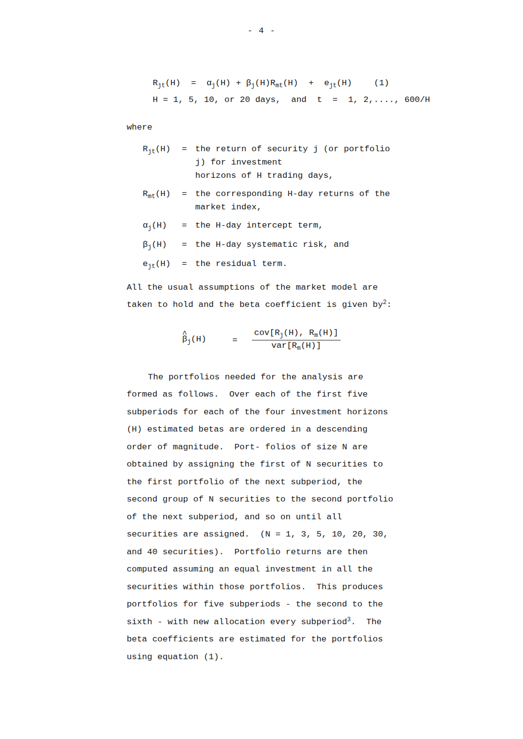- 4 -
Rjt(H) = αj(H) + βj(H)Rmt(H) + ejt(H) (1)
H = 1, 5, 10, or 20 days, and t = 1, 2,...., 600/H
where
| R jt (H) | = | the return of security j (or portfolio j) for investment horizons of H trading days, |
| R mt (H) | = | the corresponding H-day returns of the market index, |
| α j (H) | = | the H-day intercept term, |
| β j (H) | = | the H-day systematic risk, and |
| e jt (H) | = | the residual term. |
All the usual assumptions of the market model are taken to hold and the beta coefficient is given by2:
βj(H)=cov[Rj(H), Rm(H)] var[Rm(H)]
The portfolios needed for the analysis are formed as follows. Over each of the first five subperiods for each of the four investment horizons (H) estimated betas are ordered in a descending order of magnitude. Port- folios of size N are obtained by assigning the first of N securities to the first portfolio of the next subperiod, the second group of N securities to the second portfolio of the next subperiod, and so on until all securities are assigned. (N = 1, 3, 5, 10, 20, 30, and 40 securities). Portfolio returns are then computed assuming an equal investment in all the securities within those portfolios. This produces portfolios for five subperiods - the second to the sixth - with new allocation every subperiod3. The beta coefficients are estimated for the portfolios using equation (1).